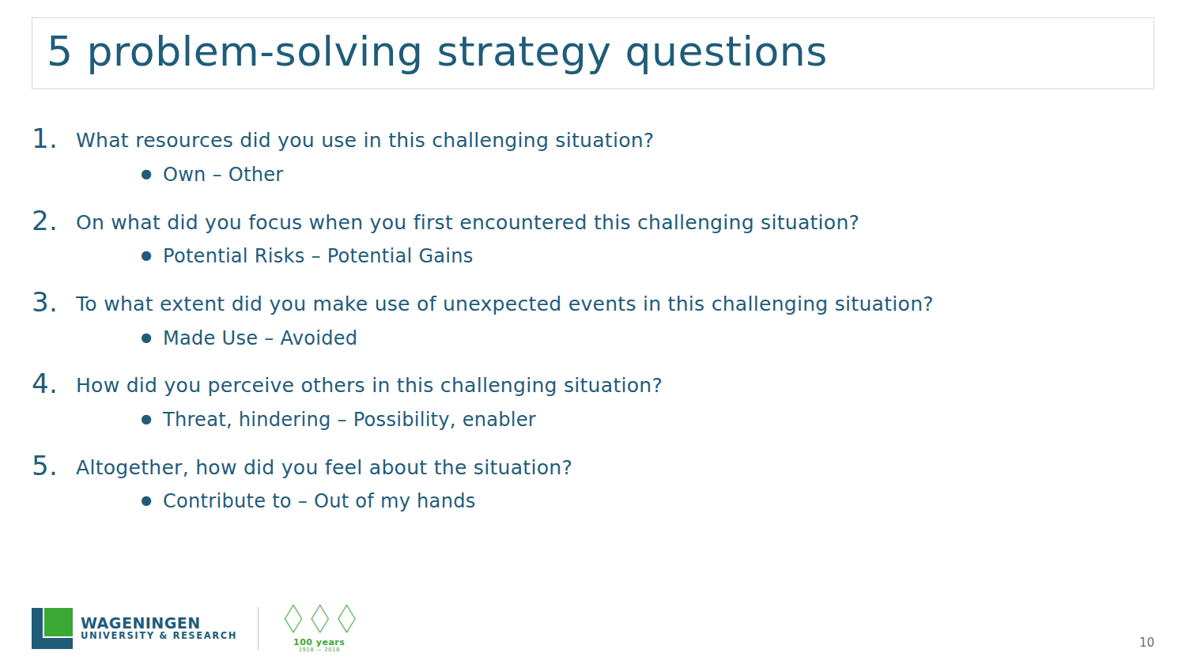5 problem-solving strategy questions
What resources did you use in this challenging situation?
Own – Other
On what did you focus when you first encountered this challenging situation?
Potential Risks – Potential Gains
To what extent did you make use of unexpected events in this challenging situation?
Made Use – Avoided
How did you perceive others in this challenging situation?
Threat, hindering – Possibility, enabler
Altogether, how did you feel about the situation?
Contribute to – Out of my hands
WAGENINGEN
UNIVERSITY & RESEARCH
♢♢♢ 100 years 1918 — 2018
10